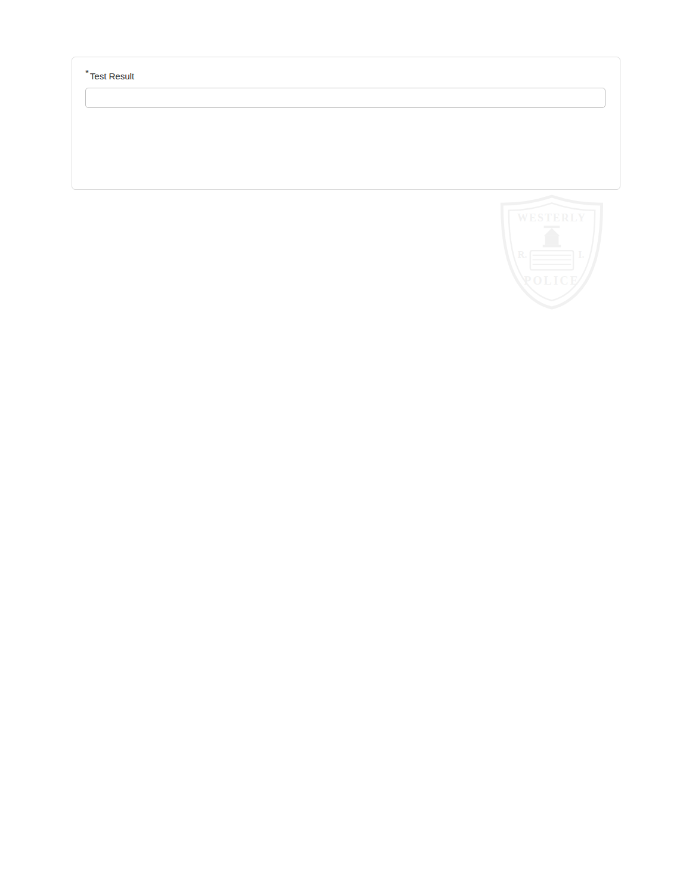*Test Result
WESTERLY R. I. POLICE